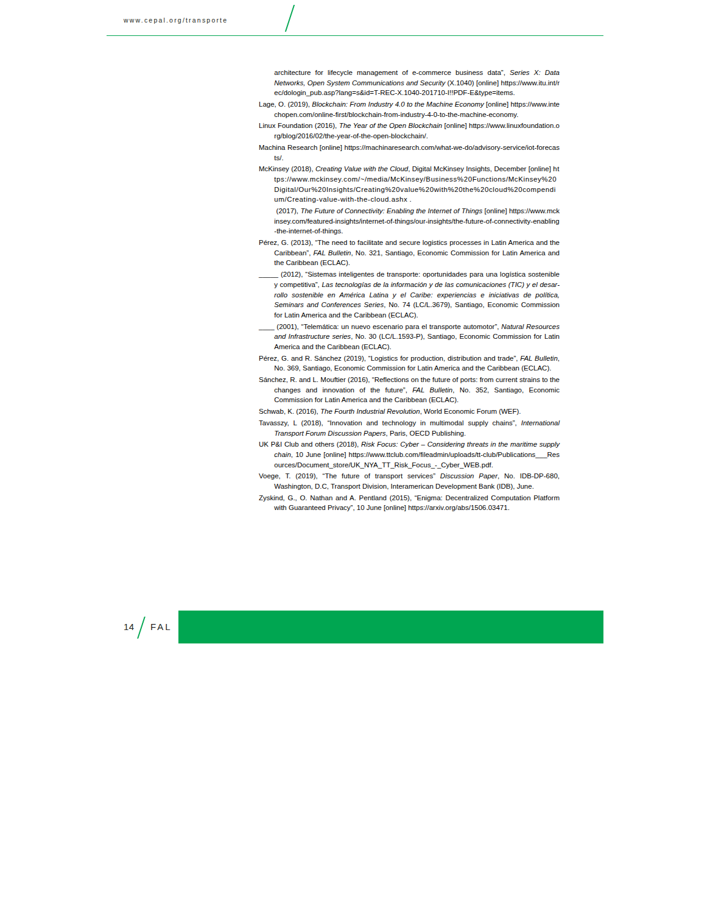www.cepal.org/transporte
architecture for lifecycle management of e-commerce business data”, Series X: Data Networks, Open System Communications and Security (X.1040) [online] https://www.itu.int/rec/dologin_pub.asp?lang=s&id=T-REC-X.1040-201710-I!!PDF-E&type=items.
Lage, O. (2019), Blockchain: From Industry 4.0 to the Machine Economy [online] https://www.intechopen.com/online-first/blockchain-from-industry-4-0-to-the-machine-economy.
Linux Foundation (2016), The Year of the Open Blockchain [online] https://www.linuxfoundation.org/blog/2016/02/the-year-of-the-open-blockchain/.
Machina Research [online] https://machinaresearch.com/what-we-do/advisory-service/iot-forecasts/.
McKinsey (2018), Creating Value with the Cloud, Digital McKinsey Insights, December [online] https://www.mckinsey.com/~/media/McKinsey/Business%20Functions/McKinsey%20Digital/Our%20Insights/Creating%20value%20with%20the%20cloud%20compendium/Creating-value-with-the-cloud.ashx .
(2017), The Future of Connectivity: Enabling the Internet of Things [online] https://www.mckinsey.com/featured-insights/internet-of-things/our-insights/the-future-of-connectivity-enabling-the-internet-of-things.
Pérez, G. (2013), “The need to facilitate and secure logistics processes in Latin America and the Caribbean”, FAL Bulletin, No. 321, Santiago, Economic Commission for Latin America and the Caribbean (ECLAC).
_____ (2012), “Sistemas inteligentes de transporte: oportunidades para una logística sostenible y competitiva”, Las tecnologías de la información y de las comunicaciones (TIC) y el desarrollo sostenible en América Latina y el Caribe: experiencias e iniciativas de política, Seminars and Conferences Series, No. 74 (LC/L.3679), Santiago, Economic Commission for Latin America and the Caribbean (ECLAC).
____ (2001), “Telemática: un nuevo escenario para el transporte automotor”, Natural Resources and Infrastructure series, No. 30 (LC/L.1593-P), Santiago, Economic Commission for Latin America and the Caribbean (ECLAC).
Pérez, G. and R. Sánchez (2019), “Logistics for production, distribution and trade”, FAL Bulletin, No. 369, Santiago, Economic Commission for Latin America and the Caribbean (ECLAC).
Sánchez, R. and L. Mouftier (2016), “Reflections on the future of ports: from current strains to the changes and innovation of the future”, FAL Bulletin, No. 352, Santiago, Economic Commission for Latin America and the Caribbean (ECLAC).
Schwab, K. (2016), The Fourth Industrial Revolution, World Economic Forum (WEF).
Tavasszy, L (2018), “Innovation and technology in multimodal supply chains”, International Transport Forum Discussion Papers, Paris, OECD Publishing.
UK P&I Club and others (2018), Risk Focus: Cyber – Considering threats in the maritime supply chain, 10 June [online] https://www.ttclub.com/fileadmin/uploads/tt-club/Publications___Resources/Document_store/UK_NYA_TT_Risk_Focus_-_Cyber_WEB.pdf.
Voege, T. (2019), “The future of transport services” Discussion Paper, No. IDB-DP-680, Washington, D.C, Transport Division, Interamerican Development Bank (IDB), June.
Zyskind, G., O. Nathan and A. Pentland (2015), “Enigma: Decentralized Computation Platform with Guaranteed Privacy”, 10 June [online] https://arxiv.org/abs/1506.03471.
14
FAL